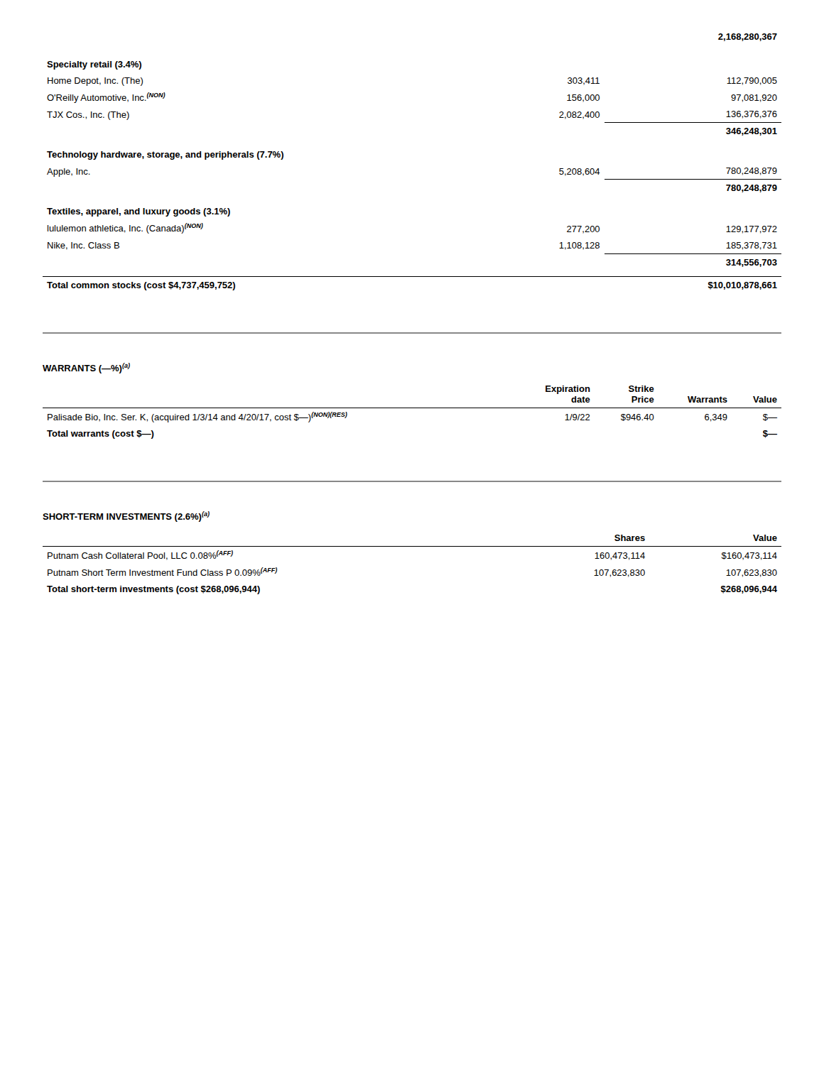| | | 2,168,280,367 |
| Specialty retail (3.4%) |
| Home Depot, Inc. (The) | 303,411 | 112,790,005 |
| O'Reilly Automotive, Inc. (NON) | 156,000 | 97,081,920 |
| TJX Cos., Inc. (The) | 2,082,400 | 136,376,376 |
| | | 346,248,301 |
| Technology hardware, storage, and peripherals (7.7%) |
| Apple, Inc. | 5,208,604 | 780,248,879 |
| | | 780,248,879 |
| Textiles, apparel, and luxury goods (3.1%) |
| lululemon athletica, Inc. (Canada) (NON) | 277,200 | 129,177,972 |
| Nike, Inc. Class B | 1,108,128 | 185,378,731 |
| | | 314,556,703 |
| Total common stocks (cost $4,737,459,752) | | $10,010,878,661 |
WARRANTS (—%)(a)
| | Expiration date | Strike Price | Warrants | Value |
| Palisade Bio, Inc. Ser. K, (acquired 1/3/14 and 4/20/17, cost $—) (NON)(RES) | 1/9/22 | $946.40 | 6,349 | $— |
| Total warrants (cost $—) | | | | $— |
SHORT-TERM INVESTMENTS (2.6%)(a)
| | Shares | Value |
| Putnam Cash Collateral Pool, LLC 0.08% (AFF) | 160,473,114 | $160,473,114 |
| Putnam Short Term Investment Fund Class P 0.09% (AFF) | 107,623,830 | 107,623,830 |
| Total short-term investments (cost $268,096,944) | | $268,096,944 |